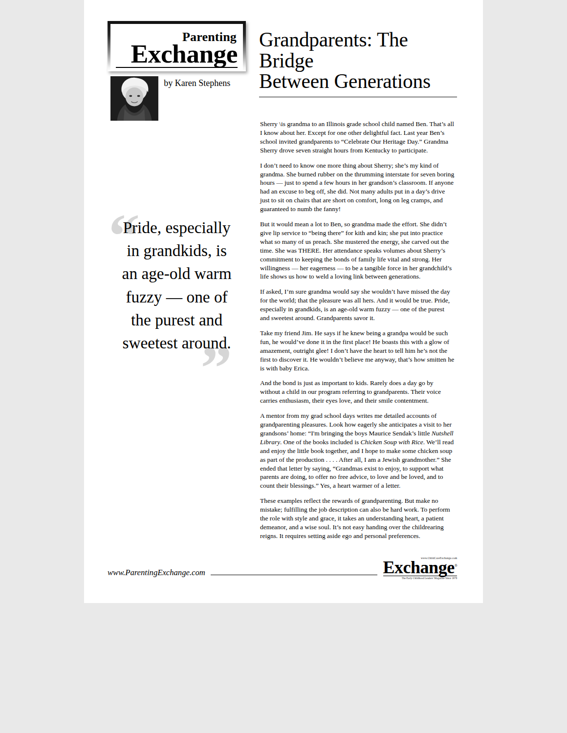Parenting Exchange
by Karen Stephens
Grandparents: The Bridge
Between Generations
“
Pride, especially in grandkids, is an age-old warm fuzzy — one of the purest and sweetest around.
”
Sherry \is grandma to an Illinois grade school child named Ben. That’s all I know about her. Except for one other delightful fact. Last year Ben’s school invited grandparents to “Celebrate Our Heritage Day.” Grandma Sherry drove seven straight hours from Kentucky to participate.
I don’t need to know one more thing about Sherry; she’s my kind of grandma. She burned rubber on the thrumming interstate for seven boring hours — just to spend a few hours in her grandson’s classroom. If anyone had an excuse to beg off, she did. Not many adults put in a day’s drive just to sit on chairs that are short on comfort, long on leg cramps, and guaranteed to numb the fanny!
But it would mean a lot to Ben, so grandma made the effort. She didn’t give lip service to “being there” for kith and kin; she put into practice what so many of us preach. She mustered the energy, she carved out the time. She was THERE. Her attendance speaks volumes about Sherry’s commitment to keeping the bonds of family life vital and strong. Her willingness — her eagerness — to be a tangible force in her grandchild’s life shows us how to weld a loving link between generations.
If asked, I’m sure grandma would say she wouldn’t have missed the day for the world; that the pleasure was all hers. And it would be true. Pride, especially in grandkids, is an age-old warm fuzzy — one of the purest and sweetest around. Grandparents savor it.
Take my friend Jim. He says if he knew being a grandpa would be such fun, he would’ve done it in the first place! He boasts this with a glow of amazement, outright glee! I don’t have the heart to tell him he’s not the first to discover it. He wouldn’t believe me anyway, that’s how smitten he is with baby Erica.
And the bond is just as important to kids. Rarely does a day go by without a child in our program referring to grandparents. Their voice carries enthusiasm, their eyes love, and their smile contentment.
A mentor from my grad school days writes me detailed accounts of grandparenting pleasures. Look how eagerly she anticipates a visit to her grandsons’ home: “I'm bringing the boys Maurice Sendak’s little Nutshell Library. One of the books included is Chicken Soup with Rice. We’ll read and enjoy the little book together, and I hope to make some chicken soup as part of the production . . . . After all, I am a Jewish grandmother.” She ended that letter by saying, “Grandmas exist to enjoy, to support what parents are doing, to offer no free advice, to love and be loved, and to count their blessings.” Yes, a heart warmer of a letter.
These examples reflect the rewards of grandparenting. But make no mistake; fulfilling the job description can also be hard work. To perform the role with style and grace, it takes an understanding heart, a patient demeanor, and a wise soul. It’s not easy handing over the childrearing reigns. It requires setting aside ego and personal preferences.
www.ParentingExchange.com
www.ChildCareExchange.com Exchange® The Early Childhood Leaders' Magazine Since 1978